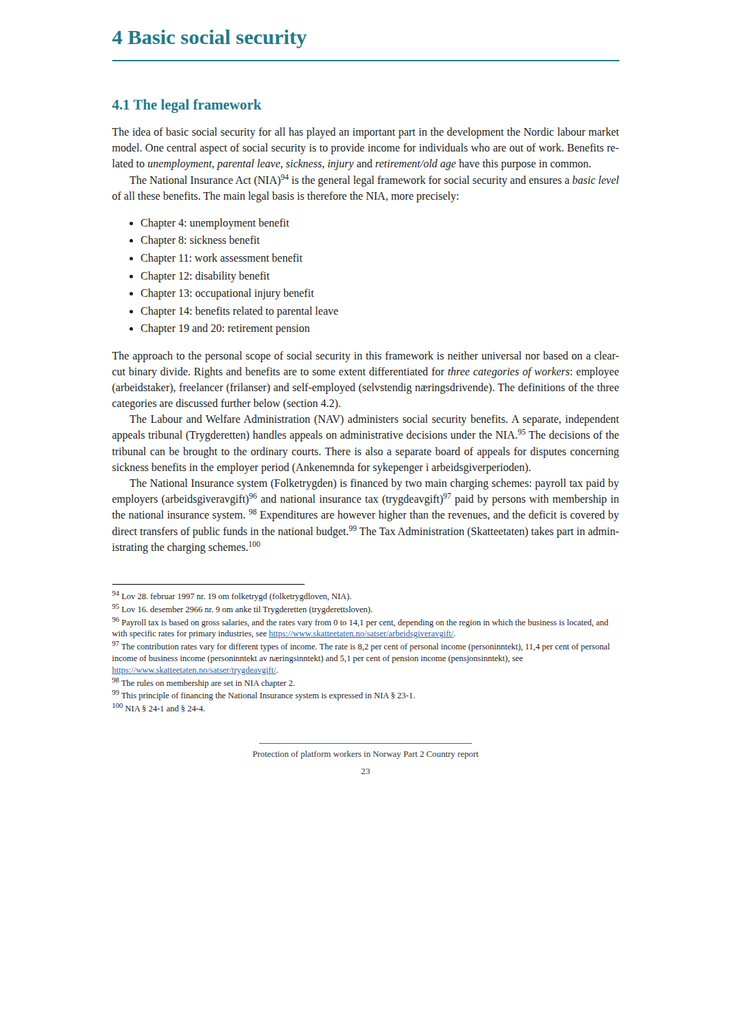4 Basic social security
4.1 The legal framework
The idea of basic social security for all has played an important part in the development the Nordic labour market model. One central aspect of social security is to provide income for individuals who are out of work. Benefits related to unemployment, parental leave, sickness, injury and retirement/old age have this purpose in common.
The National Insurance Act (NIA)94 is the general legal framework for social security and ensures a basic level of all these benefits. The main legal basis is therefore the NIA, more precisely:
Chapter 4: unemployment benefit
Chapter 8: sickness benefit
Chapter 11: work assessment benefit
Chapter 12: disability benefit
Chapter 13: occupational injury benefit
Chapter 14: benefits related to parental leave
Chapter 19 and 20: retirement pension
The approach to the personal scope of social security in this framework is neither universal nor based on a clear-cut binary divide. Rights and benefits are to some extent differentiated for three categories of workers: employee (arbeidstaker), freelancer (frilanser) and self-employed (selvstendig næringsdrivende). The definitions of the three categories are discussed further below (section 4.2).
The Labour and Welfare Administration (NAV) administers social security benefits. A separate, independent appeals tribunal (Trygderetten) handles appeals on administrative decisions under the NIA.95 The decisions of the tribunal can be brought to the ordinary courts. There is also a separate board of appeals for disputes concerning sickness benefits in the employer period (Ankenemnda for sykepenger i arbeidsgiverperioden).
The National Insurance system (Folketrygden) is financed by two main charging schemes: payroll tax paid by employers (arbeidsgiveravgift)96 and national insurance tax (trygdeavgift)97 paid by persons with membership in the national insurance system. 98 Expenditures are however higher than the revenues, and the deficit is covered by direct transfers of public funds in the national budget.99 The Tax Administration (Skatteetaten) takes part in administrating the charging schemes.100
94 Lov 28. februar 1997 nr. 19 om folketrygd (folketrygdloven, NIA).
95 Lov 16. desember 2966 nr. 9 om anke til Trygderetten (trygderettsloven).
96 Payroll tax is based on gross salaries, and the rates vary from 0 to 14,1 per cent, depending on the region in which the business is located, and with specific rates for primary industries, see https://www.skatteetaten.no/satser/arbeidsgiveravgift/.
97 The contribution rates vary for different types of income. The rate is 8,2 per cent of personal income (personinntekt), 11,4 per cent of personal income of business income (personinntekt av næringsinntekt) and 5,1 per cent of pension income (pensjonsinntekt), see https://www.skatteetaten.no/satser/trygdeavgift/.
98 The rules on membership are set in NIA chapter 2.
99 This principle of financing the National Insurance system is expressed in NIA § 23-1.
100 NIA § 24-1 and § 24-4.
Protection of platform workers in Norway Part 2 Country report
23